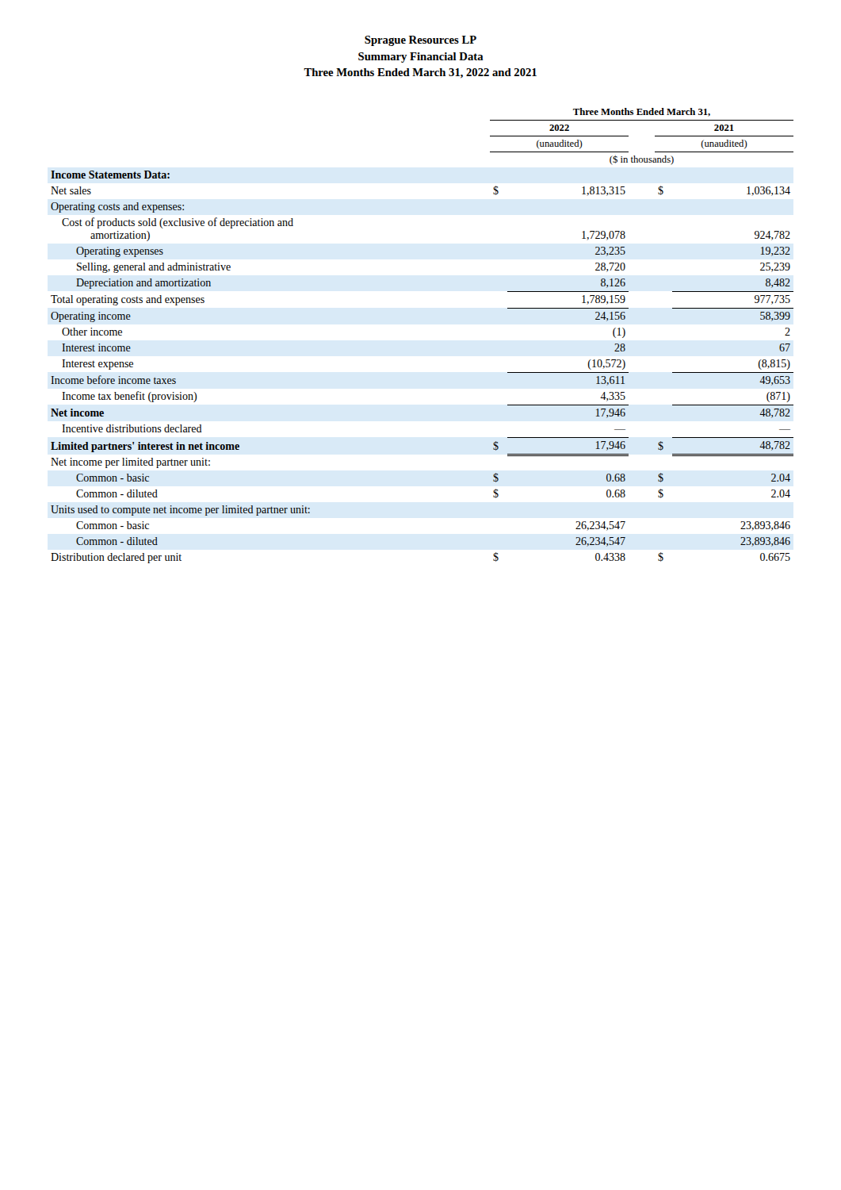Sprague Resources LP
Summary Financial Data
Three Months Ended March 31, 2022 and 2021
| | | Three Months Ended March 31, |
| | | 2022 | | 2021 |
| | | (unaudited) | | (unaudited) |
| | | ($ in thousands) |
| Income Statements Data: | | | | | | |
| Net sales | | $ | 1,813,315 | | $ | 1,036,134 |
| Operating costs and expenses: | | | | | | |
| Cost of products sold (exclusive of depreciation and amortization) | | | 1,729,078 | | | 924,782 |
| Operating expenses | | | 23,235 | | | 19,232 |
| Selling, general and administrative | | | 28,720 | | | 25,239 |
| Depreciation and amortization | | | 8,126 | | | 8,482 |
| Total operating costs and expenses | | | 1,789,159 | | | 977,735 |
| Operating income | | | 24,156 | | | 58,399 |
| Other income | | | (1) | | | 2 |
| Interest income | | | 28 | | | 67 |
| Interest expense | | | (10,572) | | | (8,815) |
| Income before income taxes | | | 13,611 | | | 49,653 |
| Income tax benefit (provision) | | | 4,335 | | | (871) |
| Net income | | | 17,946 | | | 48,782 |
| Incentive distributions declared | | | — | | | — |
| Limited partners' interest in net income | | $ | 17,946 | | $ | 48,782 |
| Net income per limited partner unit: | | | | | | |
| Common - basic | | $ | 0.68 | | $ | 2.04 |
| Common - diluted | | $ | 0.68 | | $ | 2.04 |
| Units used to compute net income per limited partner unit: | | | | | | |
| Common - basic | | | 26,234,547 | | | 23,893,846 |
| Common - diluted | | | 26,234,547 | | | 23,893,846 |
| Distribution declared per unit | | $ | 0.4338 | | $ | 0.6675 |